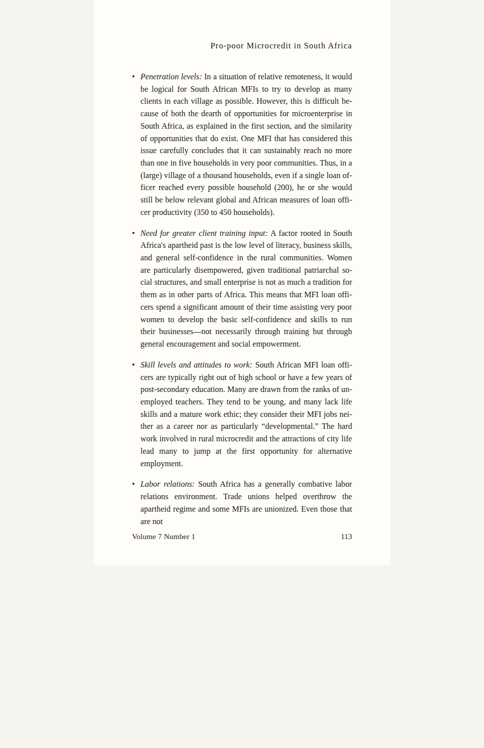Pro-poor Microcredit in South Africa
Penetration levels: In a situation of relative remoteness, it would be logical for South African MFIs to try to develop as many clients in each village as possible. However, this is difficult because of both the dearth of opportunities for microenterprise in South Africa, as explained in the first section, and the similarity of opportunities that do exist. One MFI that has considered this issue carefully concludes that it can sustainably reach no more than one in five households in very poor communities. Thus, in a (large) village of a thousand households, even if a single loan officer reached every possible household (200), he or she would still be below relevant global and African measures of loan officer productivity (350 to 450 households).
Need for greater client training input: A factor rooted in South Africa's apartheid past is the low level of literacy, business skills, and general self-confidence in the rural communities. Women are particularly disempowered, given traditional patriarchal social structures, and small enterprise is not as much a tradition for them as in other parts of Africa. This means that MFI loan officers spend a significant amount of their time assisting very poor women to develop the basic self-confidence and skills to run their businesses—not necessarily through training but through general encouragement and social empowerment.
Skill levels and attitudes to work: South African MFI loan officers are typically right out of high school or have a few years of post-secondary education. Many are drawn from the ranks of unemployed teachers. They tend to be young, and many lack life skills and a mature work ethic; they consider their MFI jobs neither as a career nor as particularly “developmental.” The hard work involved in rural microcredit and the attractions of city life lead many to jump at the first opportunity for alternative employment.
Labor relations: South Africa has a generally combative labor relations environment. Trade unions helped overthrow the apartheid regime and some MFIs are unionized. Even those that are not
Volume 7 Number 1 113